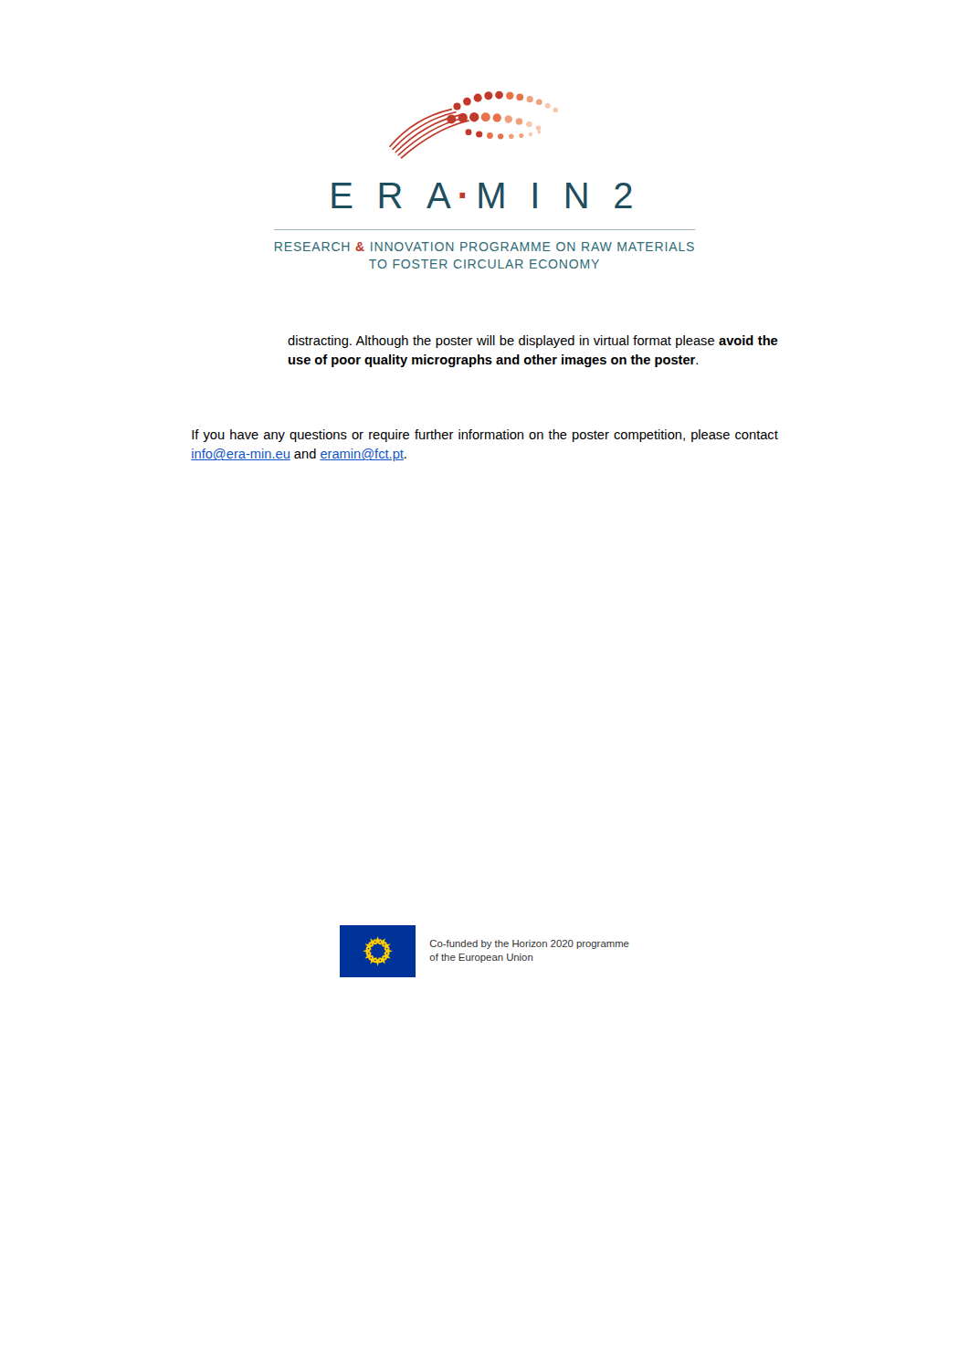E R A·M I N 2
Research & Innovation Programme on Raw Materials
to Foster Circular Economy
distracting. Although the poster will be displayed in virtual format please avoid the use of poor quality micrographs and other images on the poster.
If you have any questions or require further information on the poster competition, please contact info@era-min.eu and eramin@fct.pt.
Co-funded by the Horizon 2020 programme
of the European Union